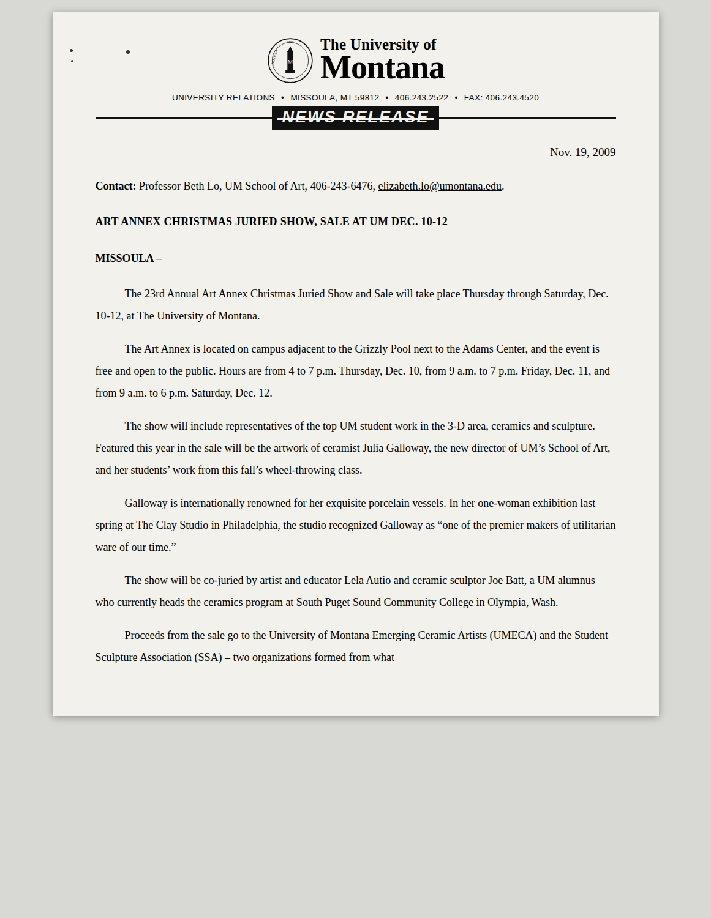1893 MISSOULA M
The University of
Montana
UNIVERSITY RELATIONS • MISSOULA, MT 59812 • 406.243.2522 • FAX: 406.243.4520
NEWS RELEASE
Nov. 19, 2009
Contact: Professor Beth Lo, UM School of Art, 406-243-6476, elizabeth.lo@umontana.edu.
ART ANNEX CHRISTMAS JURIED SHOW, SALE AT UM DEC. 10-12
MISSOULA –
The 23rd Annual Art Annex Christmas Juried Show and Sale will take place Thursday through Saturday, Dec. 10-12, at The University of Montana.
The Art Annex is located on campus adjacent to the Grizzly Pool next to the Adams Center, and the event is free and open to the public. Hours are from 4 to 7 p.m. Thursday, Dec. 10, from 9 a.m. to 7 p.m. Friday, Dec. 11, and from 9 a.m. to 6 p.m. Saturday, Dec. 12.
The show will include representatives of the top UM student work in the 3-D area, ceramics and sculpture. Featured this year in the sale will be the artwork of ceramist Julia Galloway, the new director of UM’s School of Art, and her students’ work from this fall’s wheel-throwing class.
Galloway is internationally renowned for her exquisite porcelain vessels. In her one-woman exhibition last spring at The Clay Studio in Philadelphia, the studio recognized Galloway as “one of the premier makers of utilitarian ware of our time.”
The show will be co-juried by artist and educator Lela Autio and ceramic sculptor Joe Batt, a UM alumnus who currently heads the ceramics program at South Puget Sound Community College in Olympia, Wash.
Proceeds from the sale go to the University of Montana Emerging Ceramic Artists (UMECA) and the Student Sculpture Association (SSA) – two organizations formed from what